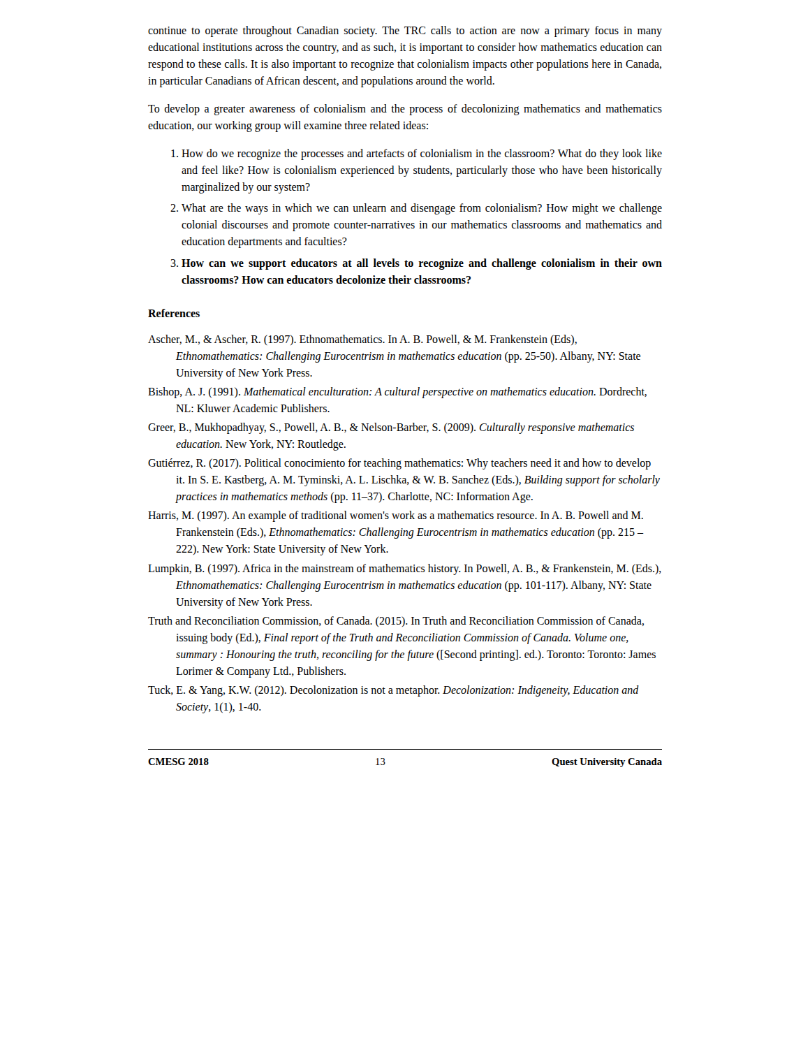continue to operate throughout Canadian society. The TRC calls to action are now a primary focus in many educational institutions across the country, and as such, it is important to consider how mathematics education can respond to these calls. It is also important to recognize that colonialism impacts other populations here in Canada, in particular Canadians of African descent, and populations around the world.
To develop a greater awareness of colonialism and the process of decolonizing mathematics and mathematics education, our working group will examine three related ideas:
How do we recognize the processes and artefacts of colonialism in the classroom? What do they look like and feel like? How is colonialism experienced by students, particularly those who have been historically marginalized by our system?
What are the ways in which we can unlearn and disengage from colonialism? How might we challenge colonial discourses and promote counter-narratives in our mathematics classrooms and mathematics and education departments and faculties?
How can we support educators at all levels to recognize and challenge colonialism in their own classrooms? How can educators decolonize their classrooms?
References
Ascher, M., & Ascher, R. (1997). Ethnomathematics. In A. B. Powell, & M. Frankenstein (Eds), Ethnomathematics: Challenging Eurocentrism in mathematics education (pp. 25-50). Albany, NY: State University of New York Press.
Bishop, A. J. (1991). Mathematical enculturation: A cultural perspective on mathematics education. Dordrecht, NL: Kluwer Academic Publishers.
Greer, B., Mukhopadhyay, S., Powell, A. B., & Nelson-Barber, S. (2009). Culturally responsive mathematics education. New York, NY: Routledge.
Gutiérrez, R. (2017). Political conocimiento for teaching mathematics: Why teachers need it and how to develop it. In S. E. Kastberg, A. M. Tyminski, A. L. Lischka, & W. B. Sanchez (Eds.), Building support for scholarly practices in mathematics methods (pp. 11–37). Charlotte, NC: Information Age.
Harris, M. (1997). An example of traditional women's work as a mathematics resource. In A. B. Powell and M. Frankenstein (Eds.), Ethnomathematics: Challenging Eurocentrism in mathematics education (pp. 215 – 222). New York: State University of New York.
Lumpkin, B. (1997). Africa in the mainstream of mathematics history. In Powell, A. B., & Frankenstein, M. (Eds.), Ethnomathematics: Challenging Eurocentrism in mathematics education (pp. 101-117). Albany, NY: State University of New York Press.
Truth and Reconciliation Commission, of Canada. (2015). In Truth and Reconciliation Commission of Canada, issuing body (Ed.), Final report of the Truth and Reconciliation Commission of Canada. Volume one, summary : Honouring the truth, reconciling for the future ([Second printing]. ed.). Toronto: Toronto: James Lorimer & Company Ltd., Publishers.
Tuck, E. & Yang, K.W. (2012). Decolonization is not a metaphor. Decolonization: Indigeneity, Education and Society, 1(1), 1-40.
CMESG 2018 13 Quest University Canada